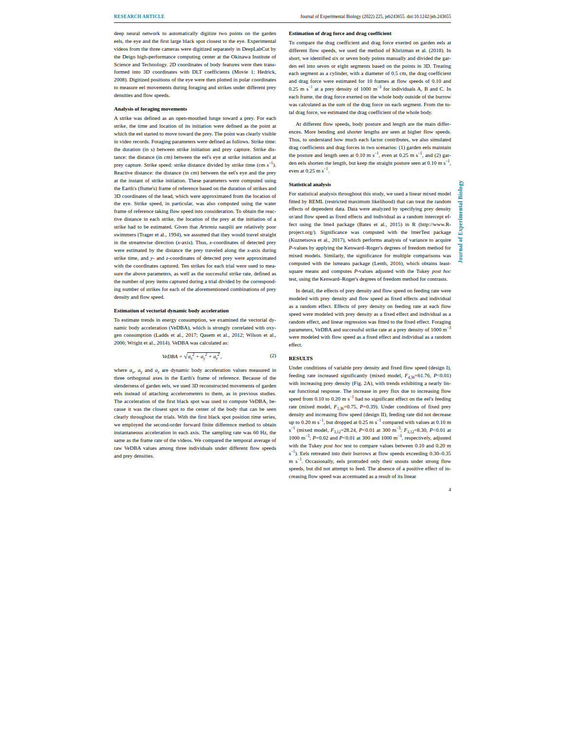Research Article
Journal of Experimental Biology (2022) 225, jeb243655. doi:10.1242/jeb.243655
Journal of Experimental Biology
deep neural network to automatically digitize two points on the garden eels, the eye and the first large black spot closest to the eye. Experimental videos from the three cameras were digitized separately in DeepLabCut by the Deigo high-performance computing center at the Okinawa Institute of Science and Technology. 2D coordinates of body features were then transformed into 3D coordinates with DLT coefficients (Movie 1; Hedrick, 2008). Digitized positions of the eye were then plotted in polar coordinates to measure eel movements during foraging and strikes under different prey densities and flow speeds.
Analysis of foraging movements
A strike was defined as an open-mouthed lunge toward a prey. For each strike, the time and location of its initiation were defined as the point at which the eel started to move toward the prey. The point was clearly visible in video records. Foraging parameters were defined as follows. Strike time: the duration (in s) between strike initiation and prey capture. Strike distance: the distance (in cm) between the eel's eye at strike initiation and at prey capture. Strike speed: strike distance divided by strike time (cm s−1). Reactive distance: the distance (in cm) between the eel's eye and the prey at the instant of strike initiation. These parameters were computed using the Earth's (flume's) frame of reference based on the duration of strikes and 3D coordinates of the head, which were approximated from the location of the eye. Strike speed, in particular, was also computed using the water frame of reference taking flow speed into consideration. To obtain the reactive distance in each strike, the location of the prey at the initiation of a strike had to be estimated. Given that Artemia nauplii are relatively poor swimmers (Trager et al., 1994), we assumed that they would travel straight in the streamwise direction (x-axis). Thus, x-coordinates of detected prey were estimated by the distance the prey traveled along the x-axis during strike time, and y- and z-coordinates of detected prey were approximated with the coordinates captured. Ten strikes for each trial were used to measure the above parameters, as well as the successful strike rate, defined as the number of prey items captured during a trial divided by the corresponding number of strikes for each of the aforementioned combinations of prey density and flow speed.
Estimation of vectorial dynamic body acceleration
To estimate trends in energy consumption, we examined the vectorial dynamic body acceleration (VeDBA), which is strongly correlated with oxygen consumption (Ladds et al., 2017; Qasem et al., 2012; Wilson et al., 2006; Wright et al., 2014). VeDBA was calculated as:
VeDBA = √ax2 + ay2 + az2,(2)
where ax, ay and az are dynamic body acceleration values measured in three orthogonal axes in the Earth's frame of reference. Because of the slenderness of garden eels, we used 3D reconstructed movements of garden eels instead of attaching accelerometers to them, as in previous studies. The acceleration of the first black spot was used to compute VeDBA, because it was the closest spot to the center of the body that can be seen clearly throughout the trials. With the first black spot position time series, we employed the second-order forward finite difference method to obtain instantaneous acceleration in each axis. The sampling rate was 60 Hz, the same as the frame rate of the videos. We compared the temporal average of raw VeDBA values among three individuals under different flow speeds and prey densities.
Estimation of drag force and drag coefficient
To compare the drag coefficient and drag force exerted on garden eels at different flow speeds, we used the method of Khrizman et al. (2018). In short, we identified six or seven body points manually and divided the garden eel into seven or eight segments based on the points in 3D. Treating each segment as a cylinder, with a diameter of 0.5 cm, the drag coefficient and drag force were estimated for 10 frames at flow speeds of 0.10 and 0.25 m s−1 at a prey density of 1000 m−3 for individuals A, B and C. In each frame, the drag force exerted on the whole body outside of the burrow was calculated as the sum of the drag force on each segment. From the total drag force, we estimated the drag coefficient of the whole body.
At different flow speeds, body posture and length are the main differences. More bending and shorter lengths are seen at higher flow speeds. Thus, to understand how much each factor contributes, we also simulated drag coefficients and drag forces in two scenarios: (1) garden eels maintain the posture and length seen at 0.10 m s−1, even at 0.25 m s−1, and (2) garden eels shorten the length, but keep the straight posture seen at 0.10 m s−1, even at 0.25 m s−1.
Statistical analysis
For statistical analysis throughout this study, we used a linear mixed model fitted by REML (restricted maximum likelihood) that can treat the random effects of dependent data. Data were analyzed by specifying prey density or/and flow speed as fixed effects and individual as a random intercept effect using the lme4 package (Bates et al., 2015) in R (http://www.R-project.org/). Significance was computed with the lmerTest package (Kuznetsova et al., 2017), which performs analysis of variance to acquire P-values by applying the Kenward–Roger's degrees of freedom method for mixed models. Similarly, the significance for multiple comparisons was computed with the lsmeans package (Lenth, 2016), which obtains least-square means and computes P-values adjusted with the Tukey post hoc test, using the Kenward–Roger's degrees of freedom method for contrasts.
In detail, the effects of prey density and flow speed on feeding rate were modeled with prey density and flow speed as fixed effects and individual as a random effect. Effects of prey density on feeding rate at each flow speed were modeled with prey density as a fixed effect and individual as a random effect, and linear regression was fitted to the fixed effect. Foraging parameters, VeDBA and successful strike rate at a prey density of 1000 m−3 were modeled with flow speed as a fixed effect and individual as a random effect.
RESULTS
Under conditions of variable prey density and fixed flow speed (design I), feeding rate increased significantly (mixed model, F4,36=61.76, P<0.01) with increasing prey density (Fig. 2A), with trends exhibiting a nearly linear functional response. The increase in prey flux due to increasing flow speed from 0.10 to 0.20 m s−1 had no significant effect on the eel's feeding rate (mixed model, F1,36=0.75, P=0.39). Under conditions of fixed prey density and increasing flow speed (design II), feeding rate did not decrease up to 0.20 m s−1, but dropped at 0.25 m s−1 compared with values at 0.10 m s−1 (mixed model, F3,12=28.24, P<0.01 at 300 m−3; F3,12=8.30, P<0.01 at 1000 m−3; P=0.02 and P<0.01 at 300 and 1000 m−3, respectively, adjusted with the Tukey post hoc test to compare values between 0.10 and 0.20 m s−1). Eels retreated into their burrows at flow speeds exceeding 0.30–0.35 m s−1. Occasionally, eels protruded only their snouts under strong flow speeds, but did not attempt to feed. The absence of a positive effect of increasing flow speed was accentuated as a result of its linear
4